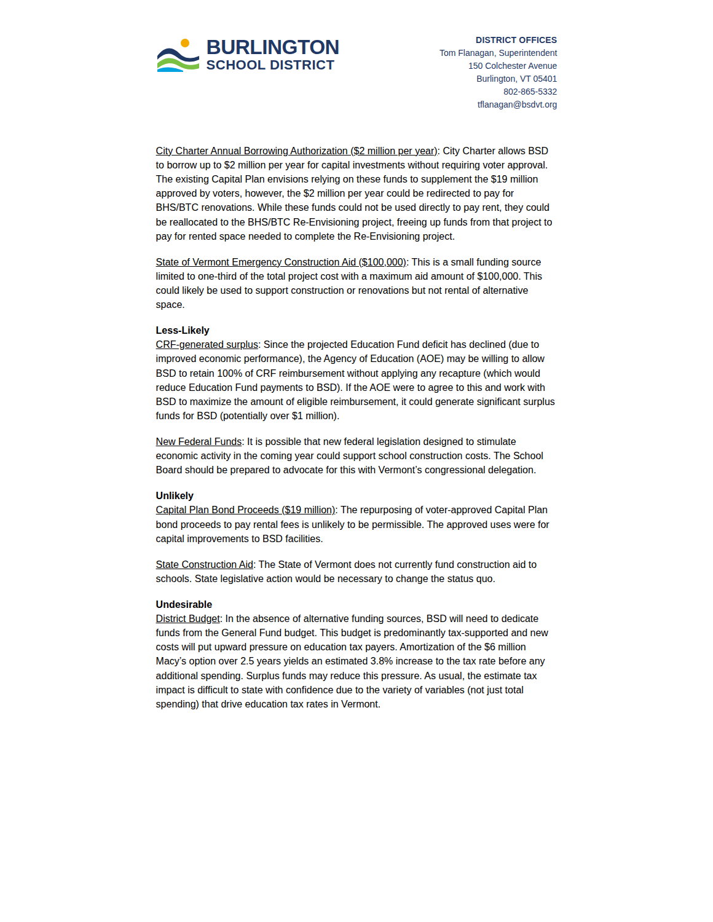BURLINGTON
SCHOOL DISTRICT
DISTRICT OFFICES
Tom Flanagan, Superintendent
150 Colchester Avenue
Burlington, VT 05401
802-865-5332
tflanagan@bsdvt.org
City Charter Annual Borrowing Authorization ($2 million per year): City Charter allows BSD to borrow up to $2 million per year for capital investments without requiring voter approval. The existing Capital Plan envisions relying on these funds to supplement the $19 million approved by voters, however, the $2 million per year could be redirected to pay for BHS/BTC renovations. While these funds could not be used directly to pay rent, they could be reallocated to the BHS/BTC Re-Envisioning project, freeing up funds from that project to pay for rented space needed to complete the Re-Envisioning project.
State of Vermont Emergency Construction Aid ($100,000): This is a small funding source limited to one-third of the total project cost with a maximum aid amount of $100,000. This could likely be used to support construction or renovations but not rental of alternative space.
Less-Likely
CRF-generated surplus: Since the projected Education Fund deficit has declined (due to improved economic performance), the Agency of Education (AOE) may be willing to allow BSD to retain 100% of CRF reimbursement without applying any recapture (which would reduce Education Fund payments to BSD). If the AOE were to agree to this and work with BSD to maximize the amount of eligible reimbursement, it could generate significant surplus funds for BSD (potentially over $1 million).
New Federal Funds: It is possible that new federal legislation designed to stimulate economic activity in the coming year could support school construction costs. The School Board should be prepared to advocate for this with Vermont’s congressional delegation.
Unlikely
Capital Plan Bond Proceeds ($19 million): The repurposing of voter-approved Capital Plan bond proceeds to pay rental fees is unlikely to be permissible. The approved uses were for capital improvements to BSD facilities.
State Construction Aid: The State of Vermont does not currently fund construction aid to schools. State legislative action would be necessary to change the status quo.
Undesirable
District Budget: In the absence of alternative funding sources, BSD will need to dedicate funds from the General Fund budget. This budget is predominantly tax-supported and new costs will put upward pressure on education tax payers. Amortization of the $6 million Macy’s option over 2.5 years yields an estimated 3.8% increase to the tax rate before any additional spending. Surplus funds may reduce this pressure. As usual, the estimate tax impact is difficult to state with confidence due to the variety of variables (not just total spending) that drive education tax rates in Vermont.